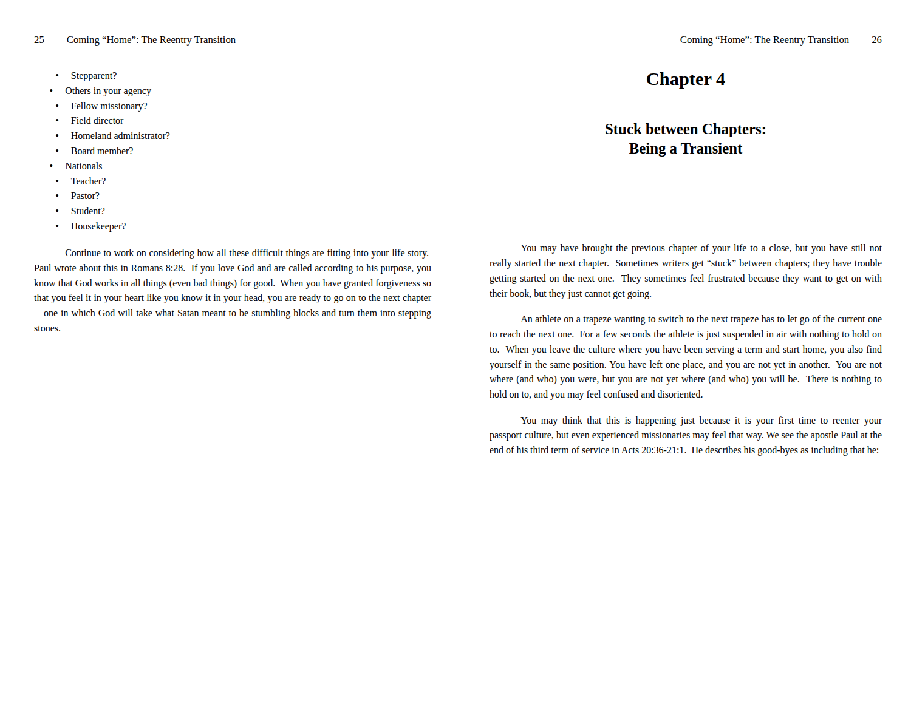25 Coming “Home”: The Reentry Transition
Stepparent?
Others in your agency
Fellow missionary?
Field director
Homeland administrator?
Board member?
Nationals
Teacher?
Pastor?
Student?
Housekeeper?
Continue to work on considering how all these difficult things are fitting into your life story. Paul wrote about this in Romans 8:28. If you love God and are called according to his purpose, you know that God works in all things (even bad things) for good. When you have granted forgiveness so that you feel it in your heart like you know it in your head, you are ready to go on to the next chapter—one in which God will take what Satan meant to be stumbling blocks and turn them into stepping stones.
Coming “Home”: The Reentry Transition 26
Chapter 4
Stuck between Chapters:
Being a Transient
You may have brought the previous chapter of your life to a close, but you have still not really started the next chapter. Sometimes writers get “stuck” between chapters; they have trouble getting started on the next one. They sometimes feel frustrated because they want to get on with their book, but they just cannot get going.
An athlete on a trapeze wanting to switch to the next trapeze has to let go of the current one to reach the next one. For a few seconds the athlete is just suspended in air with nothing to hold on to. When you leave the culture where you have been serving a term and start home, you also find yourself in the same position. You have left one place, and you are not yet in another. You are not where (and who) you were, but you are not yet where (and who) you will be. There is nothing to hold on to, and you may feel confused and disoriented.
You may think that this is happening just because it is your first time to reenter your passport culture, but even experienced missionaries may feel that way. We see the apostle Paul at the end of his third term of service in Acts 20:36-21:1. He describes his good-byes as including that he: